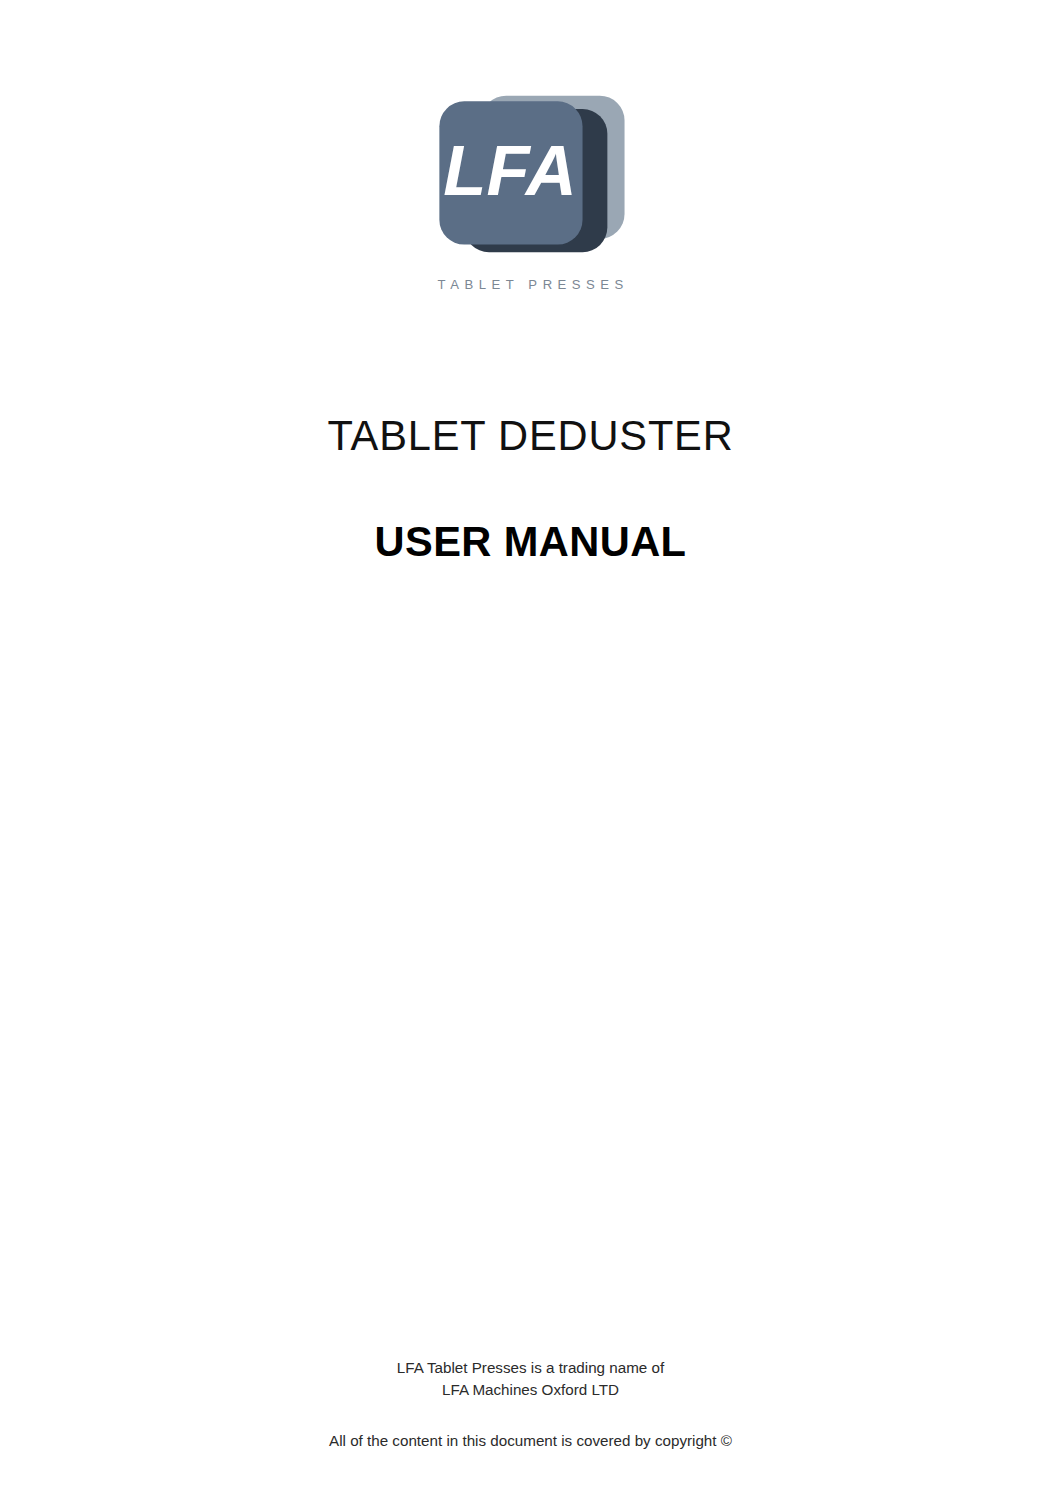LFA
Tablet Presses
TABLET DEDUSTER
USER MANUAL
LFA Tablet Presses is a trading name of
LFA Machines Oxford LTD
All of the content in this document is covered by copyright ©